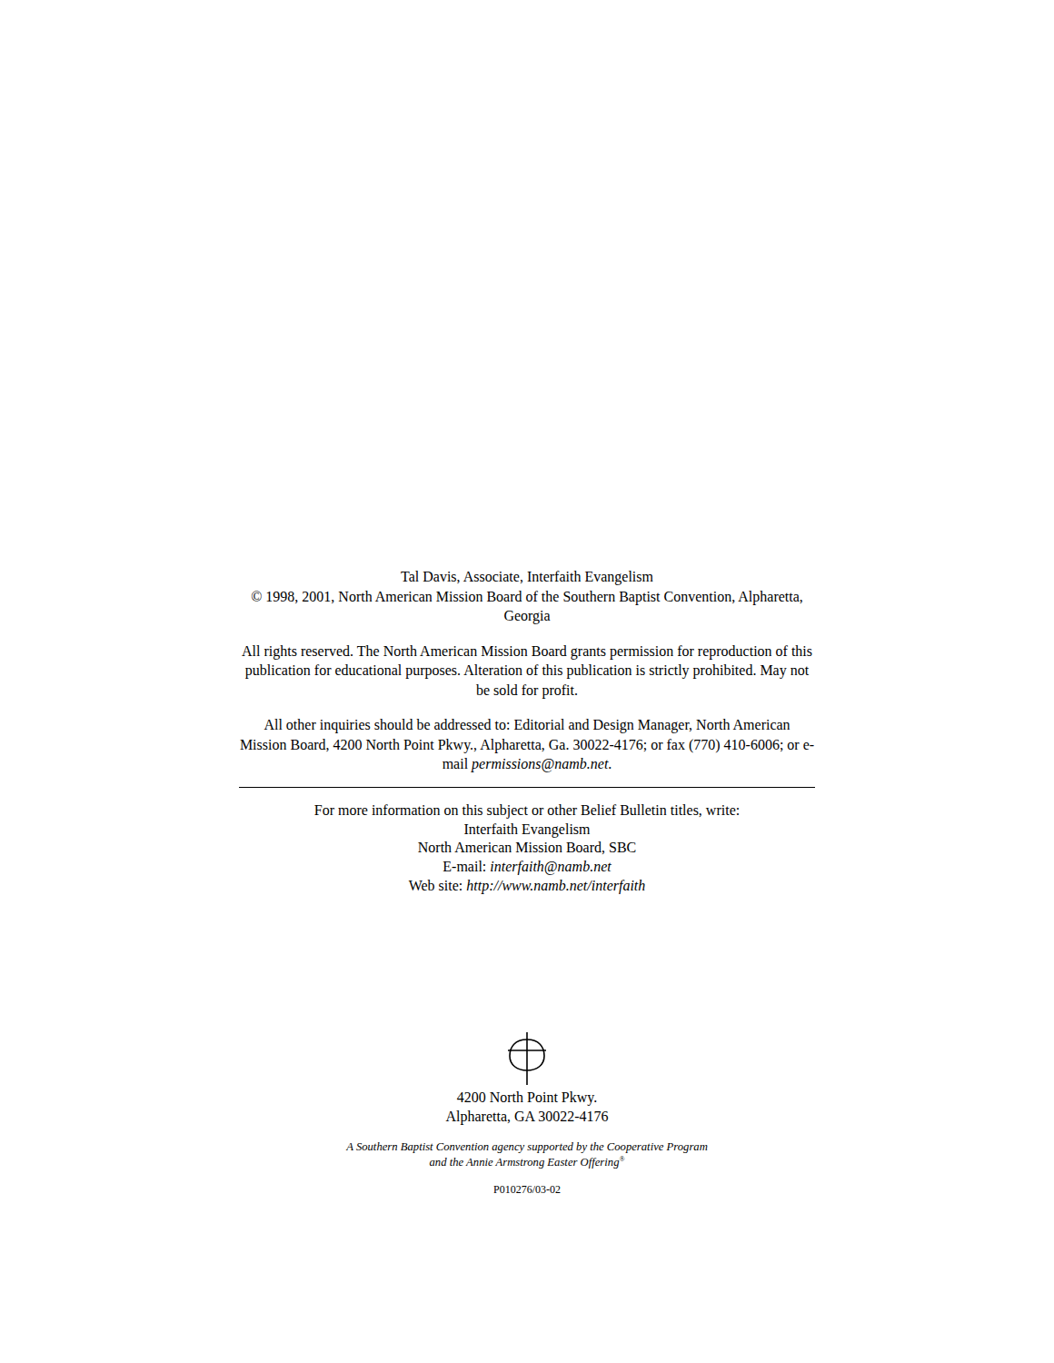Tal Davis, Associate, Interfaith Evangelism
© 1998, 2001, North American Mission Board of the Southern Baptist Convention, Alpharetta, Georgia
All rights reserved. The North American Mission Board grants permission for reproduction of this publication for educational purposes. Alteration of this publication is strictly prohibited. May not be sold for profit.
All other inquiries should be addressed to: Editorial and Design Manager, North American Mission Board, 4200 North Point Pkwy., Alpharetta, Ga. 30022-4176; or fax (770) 410-6006; or e-mail permissions@namb.net.
For more information on this subject or other Belief Bulletin titles, write:
Interfaith Evangelism
North American Mission Board, SBC
E-mail: interfaith@namb.net
Web site: http://www.namb.net/interfaith
4200 North Point Pkwy.
Alpharetta, GA 30022-4176
A Southern Baptist Convention agency supported by the Cooperative Program
and the Annie Armstrong Easter Offering®
P010276/03-02